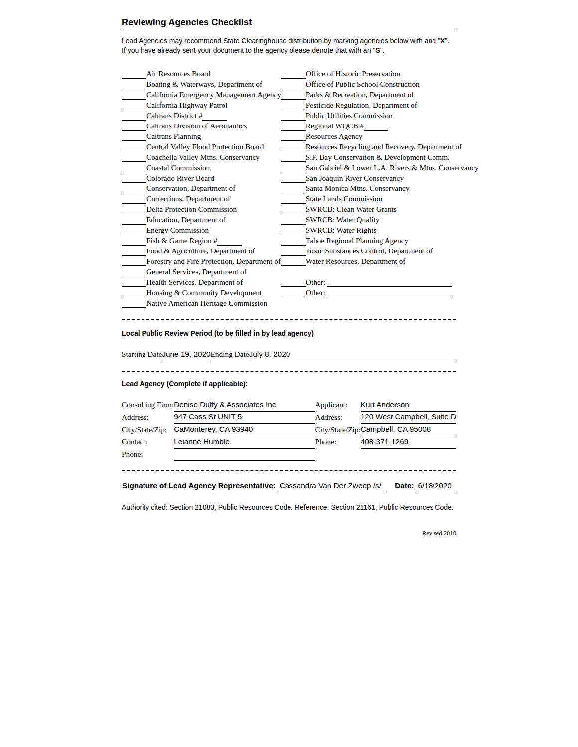Reviewing Agencies Checklist
Lead Agencies may recommend State Clearinghouse distribution by marking agencies below with and "X".
If you have already sent your document to the agency please denote that with an "S".
| | Air Resources Board | | Office of Historic Preservation |
| | Boating & Waterways, Department of | | Office of Public School Construction |
| | California Emergency Management Agency | | Parks & Recreation, Department of |
| | California Highway Patrol | | Pesticide Regulation, Department of |
| | Caltrans District # | | Public Utilities Commission |
| | Caltrans Division of Aeronautics | | Regional WQCB # |
| | Caltrans Planning | | Resources Agency |
| | Central Valley Flood Protection Board | | Resources Recycling and Recovery, Department of |
| | Coachella Valley Mtns. Conservancy | | S.F. Bay Conservation & Development Comm. |
| | Coastal Commission | | San Gabriel & Lower L.A. Rivers & Mtns. Conservancy |
| | Colorado River Board | | San Joaquin River Conservancy |
| | Conservation, Department of | | Santa Monica Mtns. Conservancy |
| | Corrections, Department of | | State Lands Commission |
| | Delta Protection Commission | | SWRCB: Clean Water Grants |
| | Education, Department of | | SWRCB: Water Quality |
| | Energy Commission | | SWRCB: Water Rights |
| | Fish & Game Region # | | Tahoe Regional Planning Agency |
| | Food & Agriculture, Department of | | Toxic Substances Control, Department of |
| | Forestry and Fire Protection, Department of | | Water Resources, Department of |
| | General Services, Department of | | |
| | Health Services, Department of | | Other: |
| | Housing & Community Development | | Other: |
| | Native American Heritage Commission | | |
Local Public Review Period (to be filled in by lead agency)
| Starting Date | June 19, 2020 | | Ending Date | July 8, 2020 |
Lead Agency (Complete if applicable):
| Consulting Firm: | Denise Duffy & Associates Inc | | Applicant: | Kurt Anderson |
| Address: | 947 Cass St UNIT 5 | | Address: | 120 West Campbell, Suite D |
| City/State/Zip: | CaMonterey, CA 93940 | | City/State/Zip: | Campbell, CA 95008 |
| Contact: | Leianne Humble | | Phone: | 408-371-1269 |
| Phone: | | | | |
| Signature of Lead Agency Representative: | Cassandra Van Der Zweep /s/ | Date: | 6/18/2020 |
Authority cited: Section 21083, Public Resources Code. Reference: Section 21161, Public Resources Code.
Revised 2010